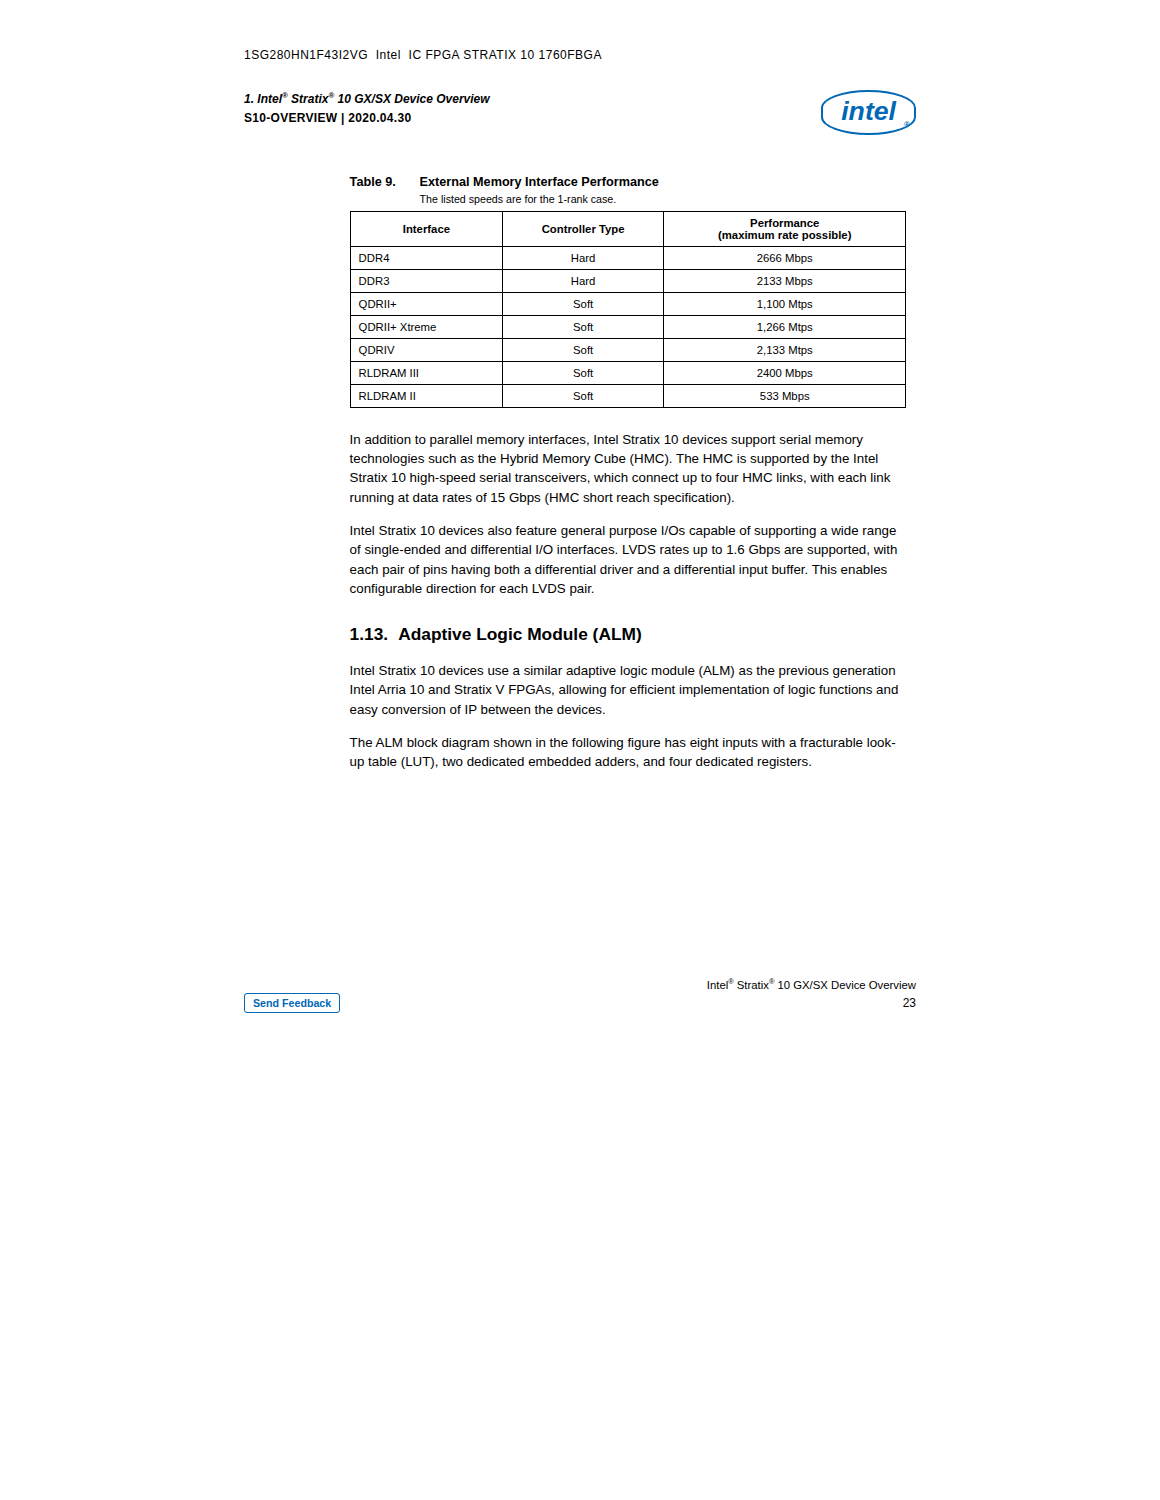1SG280HN1F43I2VG Intel IC FPGA STRATIX 10 1760FBGA
1. Intel® Stratix® 10 GX/SX Device Overview
S10-OVERVIEW | 2020.04.30
intel®
Table 9. External Memory Interface Performance
The listed speeds are for the 1-rank case.
| Interface | Controller Type | Performance (maximum rate possible) |
| --- | --- | --- |
| DDR4 | Hard | 2666 Mbps |
| DDR3 | Hard | 2133 Mbps |
| QDRII+ | Soft | 1,100 Mtps |
| QDRII+ Xtreme | Soft | 1,266 Mtps |
| QDRIV | Soft | 2,133 Mtps |
| RLDRAM III | Soft | 2400 Mbps |
| RLDRAM II | Soft | 533 Mbps |
In addition to parallel memory interfaces, Intel Stratix 10 devices support serial memory technologies such as the Hybrid Memory Cube (HMC). The HMC is supported by the Intel Stratix 10 high-speed serial transceivers, which connect up to four HMC links, with each link running at data rates of 15 Gbps (HMC short reach specification).
Intel Stratix 10 devices also feature general purpose I/Os capable of supporting a wide range of single-ended and differential I/O interfaces. LVDS rates up to 1.6 Gbps are supported, with each pair of pins having both a differential driver and a differential input buffer. This enables configurable direction for each LVDS pair.
1.13. Adaptive Logic Module (ALM)
Intel Stratix 10 devices use a similar adaptive logic module (ALM) as the previous generation Intel Arria 10 and Stratix V FPGAs, allowing for efficient implementation of logic functions and easy conversion of IP between the devices.
The ALM block diagram shown in the following figure has eight inputs with a fracturable look-up table (LUT), two dedicated embedded adders, and four dedicated registers.
Send Feedback
Intel® Stratix® 10 GX/SX Device Overview
23